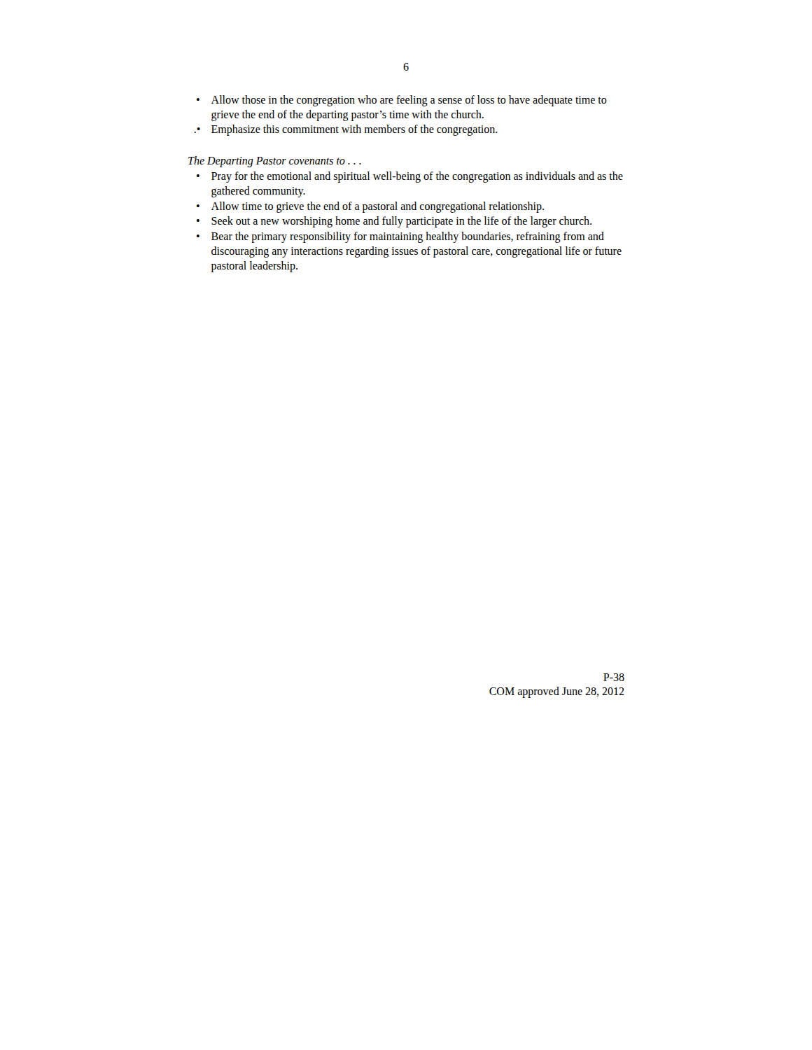6
•Allow those in the congregation who are feeling a sense of loss to have adequate time to grieve the end of the departing pastor’s time with the church.
.•Emphasize this commitment with members of the congregation.
The Departing Pastor covenants to . . .
•Pray for the emotional and spiritual well-being of the congregation as individuals and as the gathered community.
•Allow time to grieve the end of a pastoral and congregational relationship.
•Seek out a new worshiping home and fully participate in the life of the larger church.
•Bear the primary responsibility for maintaining healthy boundaries, refraining from and discouraging any interactions regarding issues of pastoral care, congregational life or future pastoral leadership.
P-38
COM approved June 28, 2012